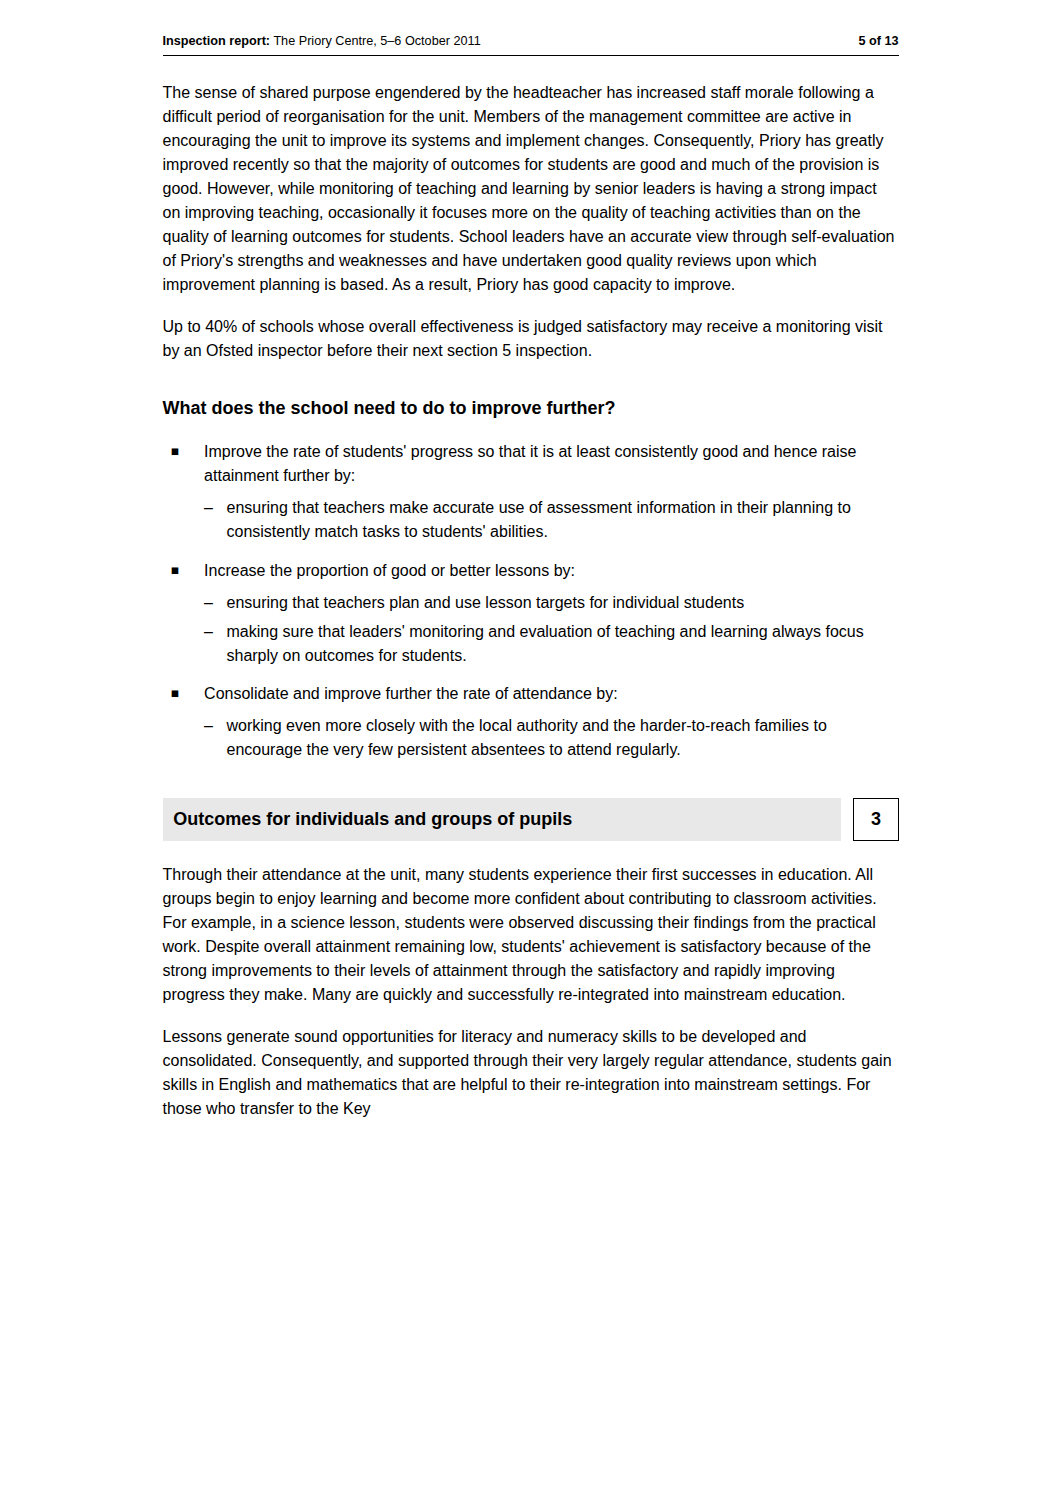Inspection report: The Priory Centre, 5–6 October 2011 5 of 13
The sense of shared purpose engendered by the headteacher has increased staff morale following a difficult period of reorganisation for the unit. Members of the management committee are active in encouraging the unit to improve its systems and implement changes. Consequently, Priory has greatly improved recently so that the majority of outcomes for students are good and much of the provision is good. However, while monitoring of teaching and learning by senior leaders is having a strong impact on improving teaching, occasionally it focuses more on the quality of teaching activities than on the quality of learning outcomes for students. School leaders have an accurate view through self-evaluation of Priory's strengths and weaknesses and have undertaken good quality reviews upon which improvement planning is based. As a result, Priory has good capacity to improve.
Up to 40% of schools whose overall effectiveness is judged satisfactory may receive a monitoring visit by an Ofsted inspector before their next section 5 inspection.
What does the school need to do to improve further?
Improve the rate of students' progress so that it is at least consistently good and hence raise attainment further by:
ensuring that teachers make accurate use of assessment information in their planning to consistently match tasks to students' abilities.
Increase the proportion of good or better lessons by:
ensuring that teachers plan and use lesson targets for individual students
making sure that leaders' monitoring and evaluation of teaching and learning always focus sharply on outcomes for students.
Consolidate and improve further the rate of attendance by:
working even more closely with the local authority and the harder-to-reach families to encourage the very few persistent absentees to attend regularly.
Outcomes for individuals and groups of pupils
3
Through their attendance at the unit, many students experience their first successes in education. All groups begin to enjoy learning and become more confident about contributing to classroom activities. For example, in a science lesson, students were observed discussing their findings from the practical work. Despite overall attainment remaining low, students' achievement is satisfactory because of the strong improvements to their levels of attainment through the satisfactory and rapidly improving progress they make. Many are quickly and successfully re-integrated into mainstream education.
Lessons generate sound opportunities for literacy and numeracy skills to be developed and consolidated. Consequently, and supported through their very largely regular attendance, students gain skills in English and mathematics that are helpful to their re-integration into mainstream settings. For those who transfer to the Key